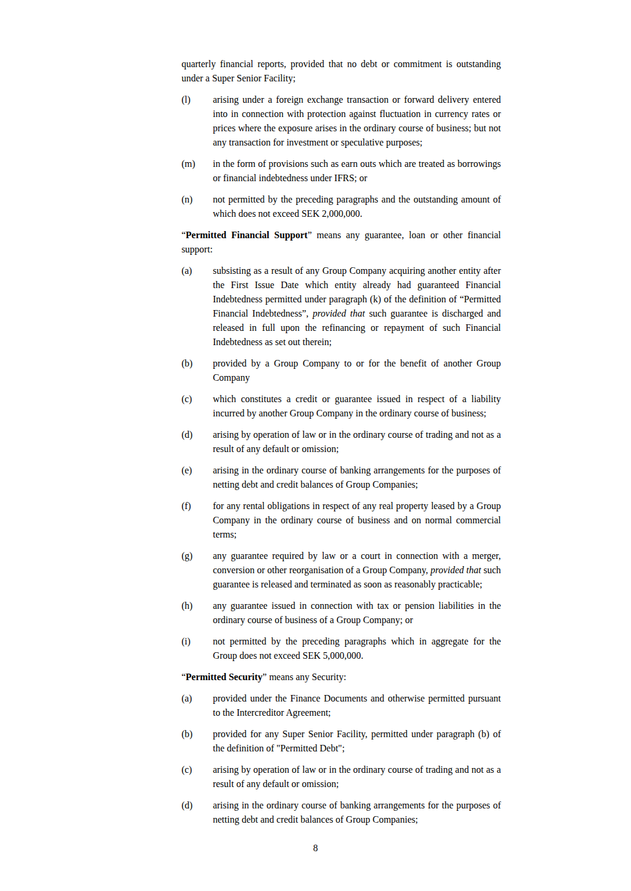quarterly financial reports, provided that no debt or commitment is outstanding under a Super Senior Facility;
(l)
arising under a foreign exchange transaction or forward delivery entered into in connection with protection against fluctuation in currency rates or prices where the exposure arises in the ordinary course of business; but not any transaction for investment or speculative purposes;
(m)
in the form of provisions such as earn outs which are treated as borrowings or financial indebtedness under IFRS; or
(n)
not permitted by the preceding paragraphs and the outstanding amount of which does not exceed SEK 2,000,000.
“Permitted Financial Support” means any guarantee, loan or other financial support:
(a)
subsisting as a result of any Group Company acquiring another entity after the First Issue Date which entity already had guaranteed Financial Indebtedness permitted under paragraph (k) of the definition of “Permitted Financial Indebtedness”, provided that such guarantee is discharged and released in full upon the refinancing or repayment of such Financial Indebtedness as set out therein;
(b)
provided by a Group Company to or for the benefit of another Group Company
(c)
which constitutes a credit or guarantee issued in respect of a liability incurred by another Group Company in the ordinary course of business;
(d)
arising by operation of law or in the ordinary course of trading and not as a result of any default or omission;
(e)
arising in the ordinary course of banking arrangements for the purposes of netting debt and credit balances of Group Companies;
(f)
for any rental obligations in respect of any real property leased by a Group Company in the ordinary course of business and on normal commercial terms;
(g)
any guarantee required by law or a court in connection with a merger, conversion or other reorganisation of a Group Company, provided that such guarantee is released and terminated as soon as reasonably practicable;
(h)
any guarantee issued in connection with tax or pension liabilities in the ordinary course of business of a Group Company; or
(i)
not permitted by the preceding paragraphs which in aggregate for the Group does not exceed SEK 5,000,000.
“Permitted Security” means any Security:
(a)
provided under the Finance Documents and otherwise permitted pursuant to the Intercreditor Agreement;
(b)
provided for any Super Senior Facility, permitted under paragraph (b) of the definition of "Permitted Debt";
(c)
arising by operation of law or in the ordinary course of trading and not as a result of any default or omission;
(d)
arising in the ordinary course of banking arrangements for the purposes of netting debt and credit balances of Group Companies;
8